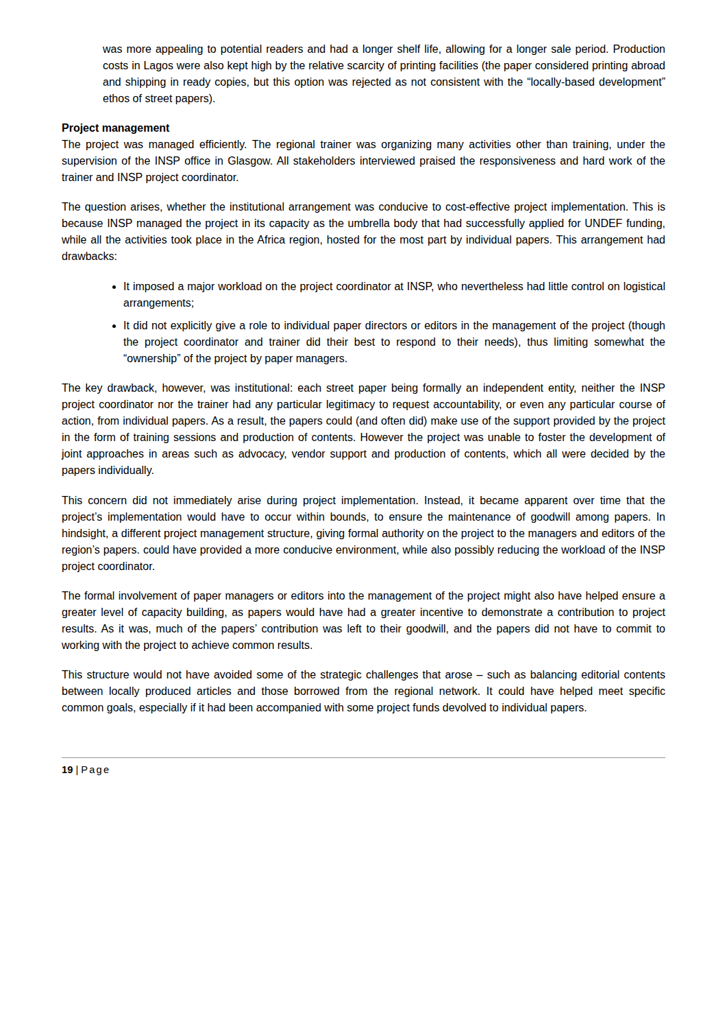was more appealing to potential readers and had a longer shelf life, allowing for a longer sale period. Production costs in Lagos were also kept high by the relative scarcity of printing facilities (the paper considered printing abroad and shipping in ready copies, but this option was rejected as not consistent with the “locally-based development” ethos of street papers).
Project management
The project was managed efficiently. The regional trainer was organizing many activities other than training, under the supervision of the INSP office in Glasgow. All stakeholders interviewed praised the responsiveness and hard work of the trainer and INSP project coordinator.
The question arises, whether the institutional arrangement was conducive to cost-effective project implementation. This is because INSP managed the project in its capacity as the umbrella body that had successfully applied for UNDEF funding, while all the activities took place in the Africa region, hosted for the most part by individual papers. This arrangement had drawbacks:
It imposed a major workload on the project coordinator at INSP, who nevertheless had little control on logistical arrangements;
It did not explicitly give a role to individual paper directors or editors in the management of the project (though the project coordinator and trainer did their best to respond to their needs), thus limiting somewhat the “ownership” of the project by paper managers.
The key drawback, however, was institutional: each street paper being formally an independent entity, neither the INSP project coordinator nor the trainer had any particular legitimacy to request accountability, or even any particular course of action, from individual papers. As a result, the papers could (and often did) make use of the support provided by the project in the form of training sessions and production of contents. However the project was unable to foster the development of joint approaches in areas such as advocacy, vendor support and production of contents, which all were decided by the papers individually.
This concern did not immediately arise during project implementation. Instead, it became apparent over time that the project’s implementation would have to occur within bounds, to ensure the maintenance of goodwill among papers. In hindsight, a different project management structure, giving formal authority on the project to the managers and editors of the region’s papers. could have provided a more conducive environment, while also possibly reducing the workload of the INSP project coordinator.
The formal involvement of paper managers or editors into the management of the project might also have helped ensure a greater level of capacity building, as papers would have had a greater incentive to demonstrate a contribution to project results. As it was, much of the papers’ contribution was left to their goodwill, and the papers did not have to commit to working with the project to achieve common results.
This structure would not have avoided some of the strategic challenges that arose – such as balancing editorial contents between locally produced articles and those borrowed from the regional network. It could have helped meet specific common goals, especially if it had been accompanied with some project funds devolved to individual papers.
19 | Page